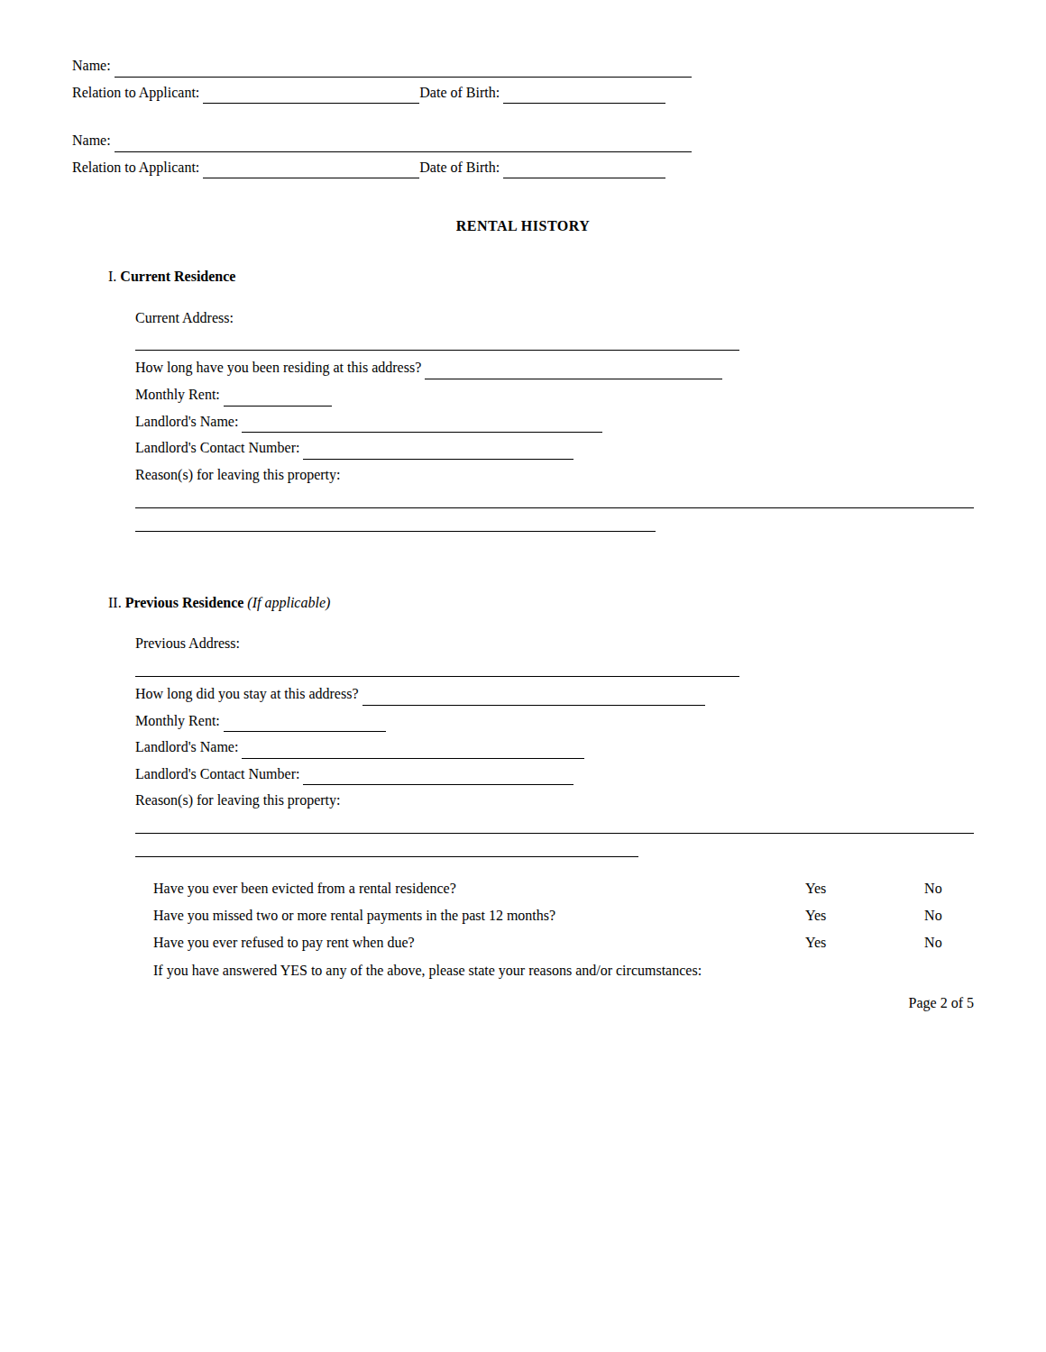Name:
Relation to Applicant: Date of Birth:
Name:
Relation to Applicant: Date of Birth:
RENTAL HISTORY
I. Current Residence
Current Address:
How long have you been residing at this address?
Monthly Rent:
Landlord's Name:
Landlord's Contact Number:
Reason(s) for leaving this property:
II. Previous Residence (If applicable)
Previous Address:
How long did you stay at this address?
Monthly Rent:
Landlord's Name:
Landlord's Contact Number:
Reason(s) for leaving this property:
| Have you ever been evicted from a rental residence? | Yes | No |
| Have you missed two or more rental payments in the past 12 months? | Yes | No |
| Have you ever refused to pay rent when due? | Yes | No |
If you have answered YES to any of the above, please state your reasons and/or circumstances:
Page 2 of 5